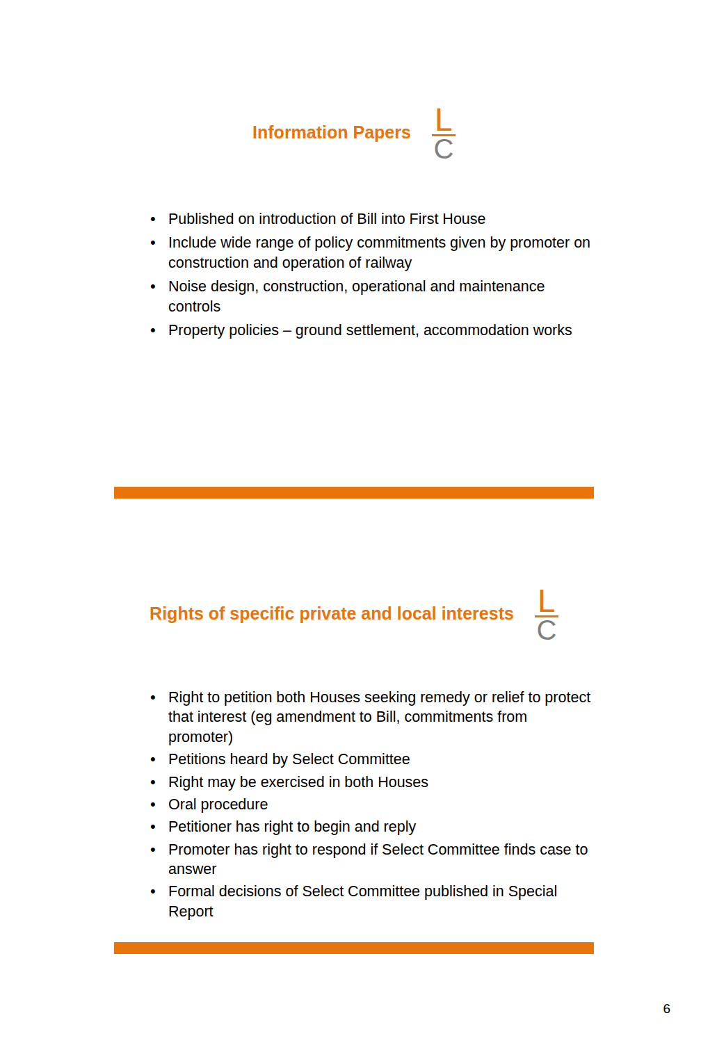Information Papers
L C
Published on introduction of Bill into First House
Include wide range of policy commitments given by promoter on construction and operation of railway
Noise design, construction, operational and maintenance controls
Property policies – ground settlement, accommodation works
Rights of specific private and local interests
L C
Right to petition both Houses seeking remedy or relief to protect that interest (eg amendment to Bill, commitments from promoter)
Petitions heard by Select Committee
Right may be exercised in both Houses
Oral procedure
Petitioner has right to begin and reply
Promoter has right to respond if Select Committee finds case to answer
Formal decisions of Select Committee published in Special Report
6